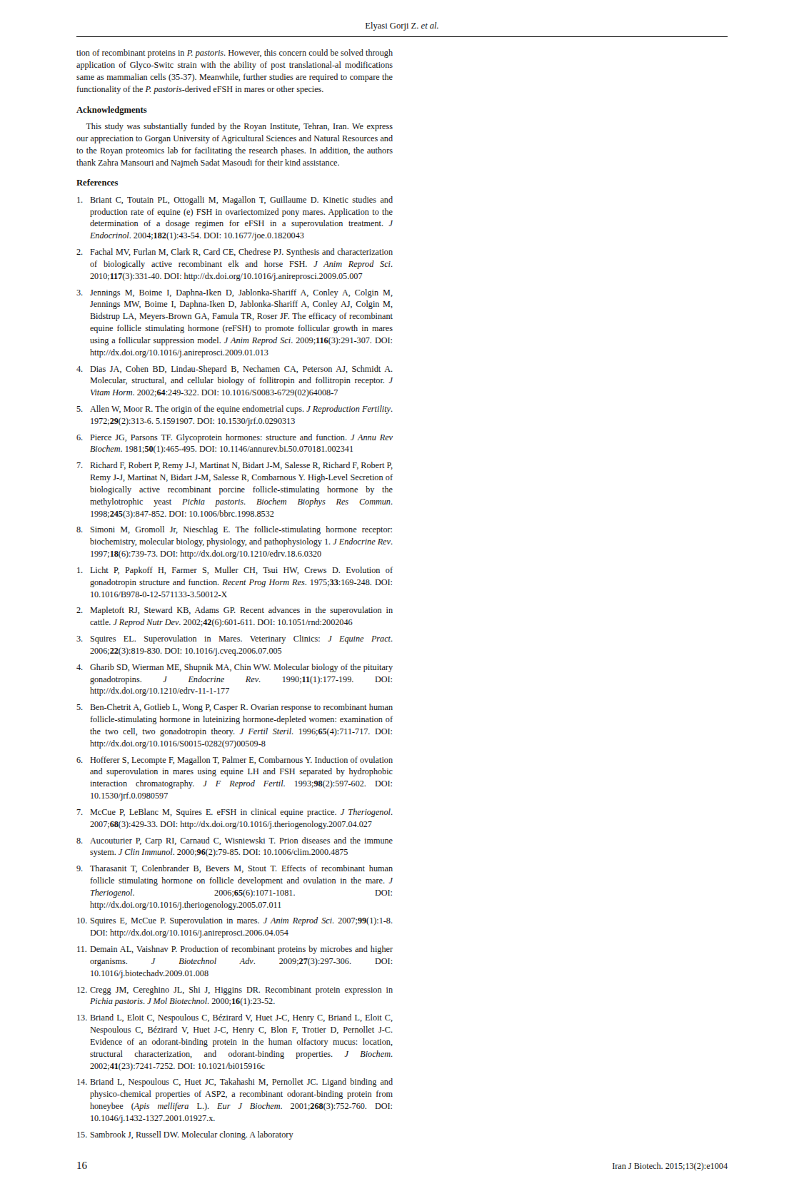Elyasi Gorji Z. et al.
tion of recombinant proteins in P. pastoris. However, this concern could be solved through application of Glyco-Switc strain with the ability of post translational-al modifications same as mammalian cells (35-37). Meanwhile, further studies are required to compare the functionality of the P. pastoris-derived eFSH in mares or other species.
Acknowledgments
This study was substantially funded by the Royan Institute, Tehran, Iran. We express our appreciation to Gorgan University of Agricultural Sciences and Natural Resources and to the Royan proteomics lab for facilitating the research phases. In addition, the authors thank Zahra Mansouri and Najmeh Sadat Masoudi for their kind assistance.
References
Briant C, Toutain PL, Ottogalli M, Magallon T, Guillaume D. Kinetic studies and production rate of equine (e) FSH in ovariectomized pony mares. Application to the determination of a dosage regimen for eFSH in a superovulation treatment. J Endocrinol. 2004;182(1):43-54. DOI: 10.1677/joe.0.1820043
Fachal MV, Furlan M, Clark R, Card CE, Chedrese PJ. Synthesis and characterization of biologically active recombinant elk and horse FSH. J Anim Reprod Sci. 2010;117(3):331-40. DOI: http://dx.doi.org/10.1016/j.anireprosci.2009.05.007
Jennings M, Boime I, Daphna-Iken D, Jablonka-Shariff A, Conley A, Colgin M, Jennings MW, Boime I, Daphna-Iken D, Jablonka-Shariff A, Conley AJ, Colgin M, Bidstrup LA, Meyers-Brown GA, Famula TR, Roser JF. The efficacy of recombinant equine follicle stimulating hormone (reFSH) to promote follicular growth in mares using a follicular suppression model. J Anim Reprod Sci. 2009;116(3):291-307. DOI: http://dx.doi.org/10.1016/j.anireprosci.2009.01.013
Dias JA, Cohen BD, Lindau-Shepard B, Nechamen CA, Peterson AJ, Schmidt A. Molecular, structural, and cellular biology of follitropin and follitropin receptor. J Vitam Horm. 2002;64:249-322. DOI: 10.1016/S0083-6729(02)64008-7
Allen W, Moor R. The origin of the equine endometrial cups. J Reproduction Fertility. 1972;29(2):313-6. 5.1591907. DOI: 10.1530/jrf.0.0290313
Pierce JG, Parsons TF. Glycoprotein hormones: structure and function. J Annu Rev Biochem. 1981;50(1):465-495. DOI: 10.1146/annurev.bi.50.070181.002341
Richard F, Robert P, Remy J-J, Martinat N, Bidart J-M, Salesse R, Richard F, Robert P, Remy J-J, Martinat N, Bidart J-M, Salesse R, Combarnous Y. High-Level Secretion of biologically active recombinant porcine follicle-stimulating hormone by the methylotrophic yeast Pichia pastoris. Biochem Biophys Res Commun. 1998;245(3):847-852. DOI: 10.1006/bbrc.1998.8532
Simoni M, Gromoll Jr, Nieschlag E. The follicle-stimulating hormone receptor: biochemistry, molecular biology, physiology, and pathophysiology 1. J Endocrine Rev. 1997;18(6):739-73. DOI: http://dx.doi.org/10.1210/edrv.18.6.0320
Licht P, Papkoff H, Farmer S, Muller CH, Tsui HW, Crews D. Evolution of gonadotropin structure and function. Recent Prog Horm Res. 1975;33:169-248. DOI: 10.1016/B978-0-12-571133-3.50012-X
Mapletoft RJ, Steward KB, Adams GP. Recent advances in the superovulation in cattle. J Reprod Nutr Dev. 2002;42(6):601-611. DOI: 10.1051/rnd:2002046
Squires EL. Superovulation in Mares. Veterinary Clinics: J Equine Pract. 2006;22(3):819-830. DOI: 10.1016/j.cveq.2006.07.005
Gharib SD, Wierman ME, Shupnik MA, Chin WW. Molecular biology of the pituitary gonadotropins. J Endocrine Rev. 1990;11(1):177-199. DOI: http://dx.doi.org/10.1210/edrv-11-1-177
Ben-Chetrit A, Gotlieb L, Wong P, Casper R. Ovarian response to recombinant human follicle-stimulating hormone in luteinizing hormone-depleted women: examination of the two cell, two gonadotropin theory. J Fertil Steril. 1996;65(4):711-717. DOI: http://dx.doi.org/10.1016/S0015-0282(97)00509-8
Hofferer S, Lecompte F, Magallon T, Palmer E, Combarnous Y. Induction of ovulation and superovulation in mares using equine LH and FSH separated by hydrophobic interaction chromatography. J F Reprod Fertil. 1993;98(2):597-602. DOI: 10.1530/jrf.0.0980597
McCue P, LeBlanc M, Squires E. eFSH in clinical equine practice. J Theriogenol. 2007;68(3):429-33. DOI: http://dx.doi.org/10.1016/j.theriogenology.2007.04.027
Aucouturier P, Carp RI, Carnaud C, Wisniewski T. Prion diseases and the immune system. J Clin Immunol. 2000;96(2):79-85. DOI: 10.1006/clim.2000.4875
Tharasanit T, Colenbrander B, Bevers M, Stout T. Effects of recombinant human follicle stimulating hormone on follicle development and ovulation in the mare. J Theriogenol. 2006;65(6):1071-1081. DOI: http://dx.doi.org/10.1016/j.theriogenology.2005.07.011
Squires E, McCue P. Superovulation in mares. J Anim Reprod Sci. 2007;99(1):1-8. DOI: http://dx.doi.org/10.1016/j.anireprosci.2006.04.054
Demain AL, Vaishnav P. Production of recombinant proteins by microbes and higher organisms. J Biotechnol Adv. 2009;27(3):297-306. DOI: 10.1016/j.biotechadv.2009.01.008
Cregg JM, Cereghino JL, Shi J, Higgins DR. Recombinant protein expression in Pichia pastoris. J Mol Biotechnol. 2000;16(1):23-52.
Briand L, Eloit C, Nespoulous C, Bézirard V, Huet J-C, Henry C, Briand L, Eloit C, Nespoulous C, Bézirard V, Huet J-C, Henry C, Blon F, Trotier D, Pernollet J-C. Evidence of an odorant-binding protein in the human olfactory mucus: location, structural characterization, and odorant-binding properties. J Biochem. 2002;41(23):7241-7252. DOI: 10.1021/bi015916c
Briand L, Nespoulous C, Huet JC, Takahashi M, Pernollet JC. Ligand binding and physico-chemical properties of ASP2, a recombinant odorant-binding protein from honeybee (Apis mellifera L.). Eur J Biochem. 2001;268(3):752-760. DOI: 10.1046/j.1432-1327.2001.01927.x.
Sambrook J, Russell DW. Molecular cloning. A laboratory
16
Iran J Biotech. 2015;13(2):e1004